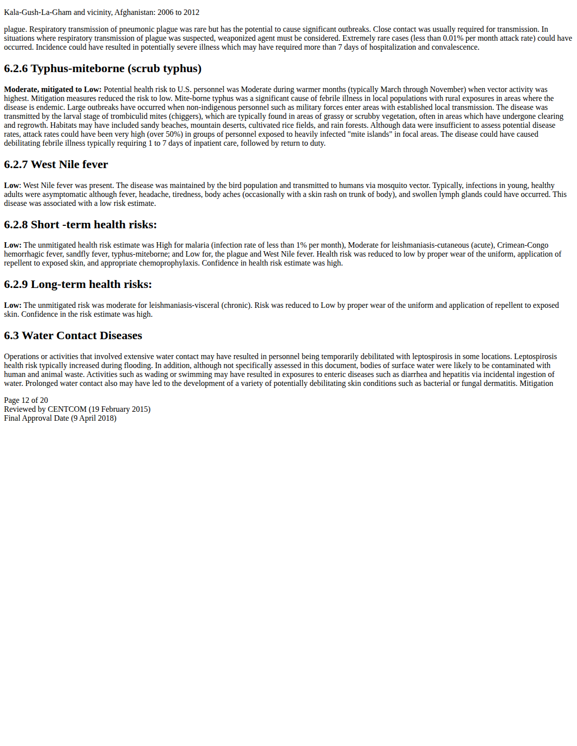Kala-Gush-La-Gham and vicinity, Afghanistan: 2006 to 2012
plague. Respiratory transmission of pneumonic plague was rare but has the potential to cause significant outbreaks. Close contact was usually required for transmission. In situations where respiratory transmission of plague was suspected, weaponized agent must be considered. Extremely rare cases (less than 0.01% per month attack rate) could have occurred. Incidence could have resulted in potentially severe illness which may have required more than 7 days of hospitalization and convalescence.
6.2.6 Typhus-miteborne (scrub typhus)
Moderate, mitigated to Low: Potential health risk to U.S. personnel was Moderate during warmer months (typically March through November) when vector activity was highest. Mitigation measures reduced the risk to low. Mite-borne typhus was a significant cause of febrile illness in local populations with rural exposures in areas where the disease is endemic. Large outbreaks have occurred when non-indigenous personnel such as military forces enter areas with established local transmission. The disease was transmitted by the larval stage of trombiculid mites (chiggers), which are typically found in areas of grassy or scrubby vegetation, often in areas which have undergone clearing and regrowth. Habitats may have included sandy beaches, mountain deserts, cultivated rice fields, and rain forests. Although data were insufficient to assess potential disease rates, attack rates could have been very high (over 50%) in groups of personnel exposed to heavily infected "mite islands" in focal areas. The disease could have caused debilitating febrile illness typically requiring 1 to 7 days of inpatient care, followed by return to duty.
6.2.7 West Nile fever
Low: West Nile fever was present. The disease was maintained by the bird population and transmitted to humans via mosquito vector. Typically, infections in young, healthy adults were asymptomatic although fever, headache, tiredness, body aches (occasionally with a skin rash on trunk of body), and swollen lymph glands could have occurred. This disease was associated with a low risk estimate.
6.2.8 Short -term health risks:
Low: The unmitigated health risk estimate was High for malaria (infection rate of less than 1% per month), Moderate for leishmaniasis-cutaneous (acute), Crimean-Congo hemorrhagic fever, sandfly fever, typhus-miteborne; and Low for, the plague and West Nile fever. Health risk was reduced to low by proper wear of the uniform, application of repellent to exposed skin, and appropriate chemoprophylaxis. Confidence in health risk estimate was high.
6.2.9 Long-term health risks:
Low: The unmitigated risk was moderate for leishmaniasis-visceral (chronic). Risk was reduced to Low by proper wear of the uniform and application of repellent to exposed skin. Confidence in the risk estimate was high.
6.3 Water Contact Diseases
Operations or activities that involved extensive water contact may have resulted in personnel being temporarily debilitated with leptospirosis in some locations. Leptospirosis health risk typically increased during flooding. In addition, although not specifically assessed in this document, bodies of surface water were likely to be contaminated with human and animal waste. Activities such as wading or swimming may have resulted in exposures to enteric diseases such as diarrhea and hepatitis via incidental ingestion of water. Prolonged water contact also may have led to the development of a variety of potentially debilitating skin conditions such as bacterial or fungal dermatitis. Mitigation
Page 12 of 20
Reviewed by CENTCOM (19 February 2015)
Final Approval Date (9 April 2018)